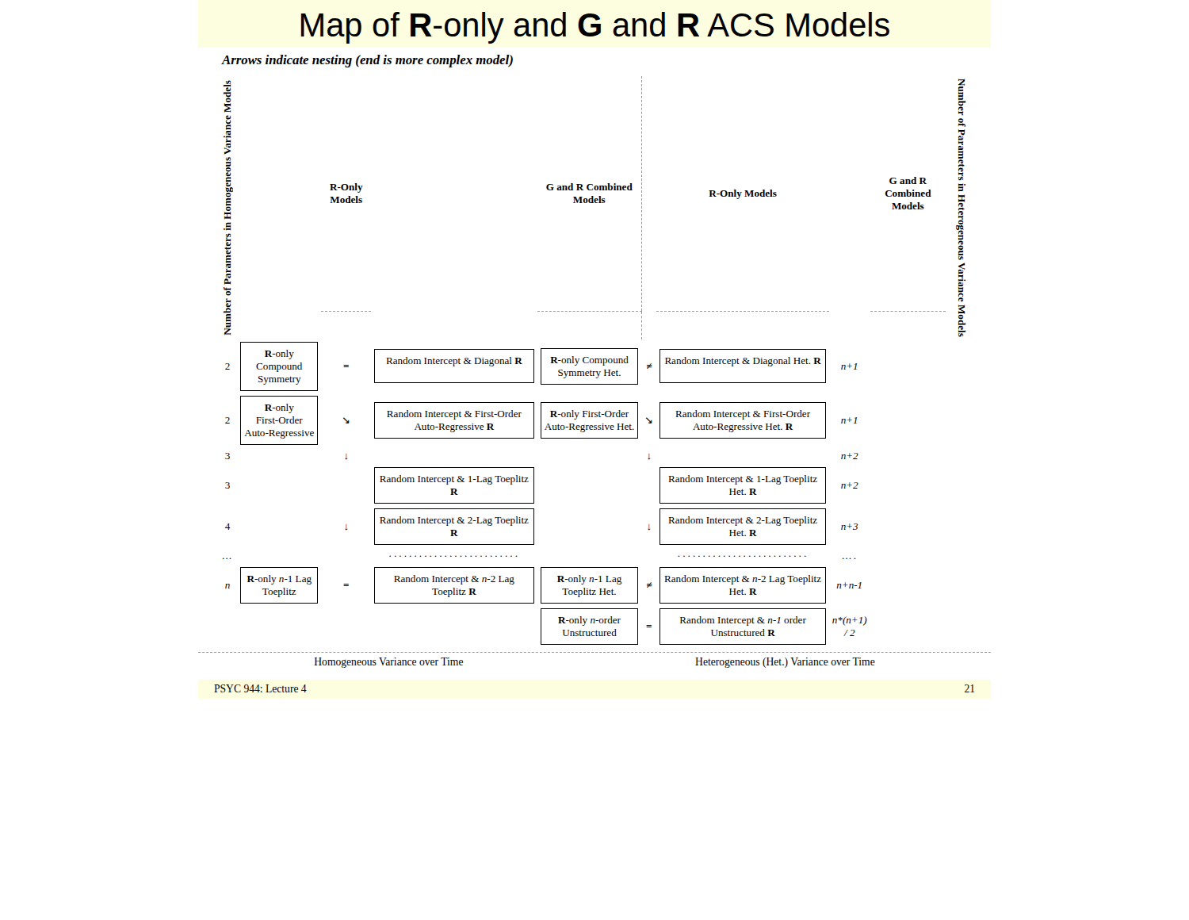Map of R-only and G and R ACS Models
Arrows indicate nesting (end is more complex model)
| Number of Parameters in Homogeneous Variance Models | | R -Only Models | | G and R Combined Models | | R -Only Models | | G and R Combined Models | | Number of Parameters in Heterogeneous Variance Models |
| --- | --- | --- | --- | --- | --- | --- | --- | --- | --- | --- |
| 2 | R -only Compound Symmetry | = | Random Intercept & Diagonal R | R -only Compound Symmetry Het. | ≠ | Random Intercept & Diagonal Het. R | n+1 |
| 2 | R -only First-Order Auto-Regressive | ↘ | Random Intercept & First-Order Auto-Regressive R | R -only First-Order Auto-Regressive Het. | ↘ | Random Intercept & First-Order Auto-Regressive Het. R | n+1 |
| 3 | | ↓ | | | ↓ | | n+2 |
| 3 | | | Random Intercept & 1-Lag Toeplitz R | | | Random Intercept & 1-Lag Toeplitz Het. R | n+2 |
| 4 | | ↓ | Random Intercept & 2-Lag Toeplitz R | | ↓ | Random Intercept & 2-Lag Toeplitz Het. R | n+3 |
| … | | | ·························· | | | ·························· | …. |
| n | R -only n -1 Lag Toeplitz | = | Random Intercept & n -2 Lag Toeplitz R | R -only n -1 Lag Toeplitz Het. | ≠ | Random Intercept & n -2 Lag Toeplitz Het. R | n+n-1 |
| | | | | R -only n -order Unstructured | = | Random Intercept & n-1 order Unstructured R | n*(n+1) / 2 |
Homogeneous Variance over Time Heterogeneous (Het.) Variance over Time
PSYC 944: Lecture 4 21